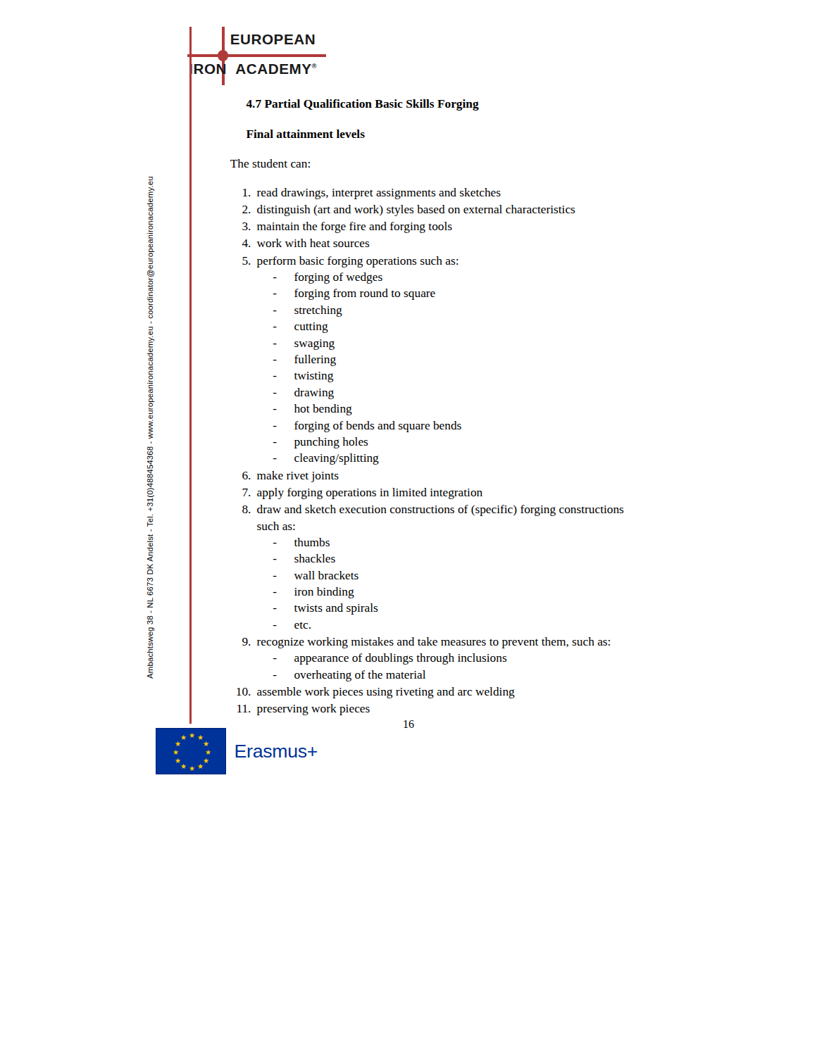EUROPEAN
IRON
ACADEMY®
Ambachtsweg 38 - NL 6673 DK Andelst - Tel. +31(0)488454368 - www.europeanironacademy.eu - coordinator@europeanironacademy.eu
4.7 Partial Qualification Basic Skills Forging
Final attainment levels
The student can:
read drawings, interpret assignments and sketches
distinguish (art and work) styles based on external characteristics
maintain the forge fire and forging tools
work with heat sources
perform basic forging operations such as:
forging of wedges
forging from round to square
stretching
cutting
swaging
fullering
twisting
drawing
hot bending
forging of bends and square bends
punching holes
cleaving/splitting
make rivet joints
apply forging operations in limited integration
draw and sketch execution constructions of (specific) forging constructions such as:
thumbs
shackles
wall brackets
iron binding
twists and spirals
etc.
recognize working mistakes and take measures to prevent them, such as:
appearance of doublings through inclusions
overheating of the material
assemble work pieces using riveting and arc welding
preserving work pieces
16
★
★
★
★
★
★
★
★
★
★
★
★
Erasmus+